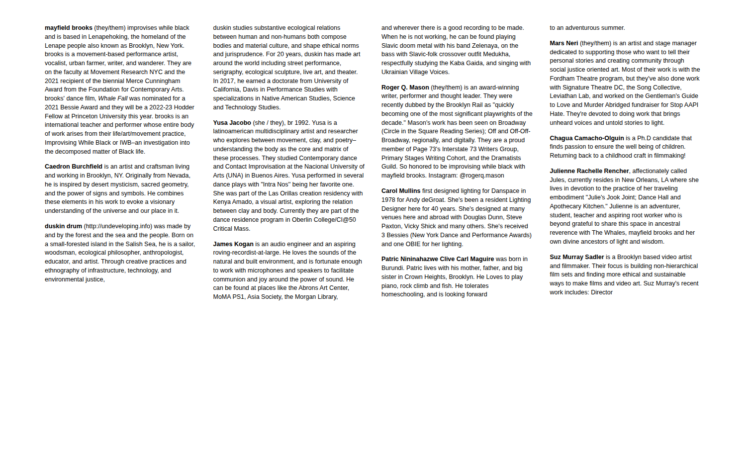mayfield brooks (they/them) improvises while black and is based in Lenapehoking, the homeland of the Lenape people also known as Brooklyn, New York. brooks is a movement-based performance artist, vocalist, urban farmer, writer, and wanderer. They are on the faculty at Movement Research NYC and the 2021 recipient of the biennial Merce Cunningham Award from the Foundation for Contemporary Arts. brooks' dance film, Whale Fall was nominated for a 2021 Bessie Award and they will be a 2022-23 Hodder Fellow at Princeton University this year. brooks is an international teacher and performer whose entire body of work arises from their life/art/movement practice, Improvising While Black or IWB–an investigation into the decomposed matter of Black life.
Caedron Burchfield is an artist and craftsman living and working in Brooklyn, NY. Originally from Nevada, he is inspired by desert mysticism, sacred geometry, and the power of signs and symbols. He combines these elements in his work to evoke a visionary understanding of the universe and our place in it.
duskin drum (http://undeveloping.info) was made by and by the forest and the sea and the people. Born on a small-forested island in the Salish Sea, he is a sailor, woodsman, ecological philosopher, anthropologist, educator, and artist. Through creative practices and ethnography of infrastructure, technology, and environmental justice,
duskin studies substantive ecological relations between human and non-humans both compose bodies and material culture, and shape ethical norms and jurisprudence. For 20 years, duskin has made art around the world including street performance, serigraphy, ecological sculpture, live art, and theater. In 2017, he earned a doctorate from University of California, Davis in Performance Studies with specializations in Native American Studies, Science and Technology Studies.
Yusa Jacobo (she / they), br 1992. Yusa is a latinoamerican multidisciplinary artist and researcher who explores between movement, clay, and poetry–understanding the body as the core and matrix of these processes. They studied Contemporary dance and Contact Improvisation at the Nacional University of Arts (UNA) in Buenos Aires. Yusa performed in several dance plays with "Intra Nos'' being her favorite one. She was part of the Las Orillas creation residency with Kenya Amado, a visual artist, exploring the relation between clay and body. Currently they are part of the dance residence program in Oberlin College/CI@50 Critical Mass.
James Kogan is an audio engineer and an aspiring roving-recordist-at-large. He loves the sounds of the natural and built environment, and is fortunate enough to work with microphones and speakers to facilitate communion and joy around the power of sound. He can be found at places like the Abrons Art Center, MoMA PS1, Asia Society, the Morgan Library,
and wherever there is a good recording to be made. When he is not working, he can be found playing Slavic doom metal with his band Zelenaya, on the bass with Slavic-folk crossover outfit Medukha, respectfully studying the Kaba Gaida, and singing with Ukrainian Village Voices.
Roger Q. Mason (they/them) is an award-winning writer, performer and thought leader. They were recently dubbed by the Brooklyn Rail as "quickly becoming one of the most significant playwrights of the decade." Mason's work has been seen on Broadway (Circle in the Square Reading Series); Off and Off-Off-Broadway, regionally, and digitally. They are a proud member of Page 73's Interstate 73 Writers Group, Primary Stages Writing Cohort, and the Dramatists Guild. So honored to be improvising while black with mayfield brooks. Instagram: @rogerq.mason
Carol Mullins first designed lighting for Danspace in 1978 for Andy deGroat. She's been a resident Lighting Designer here for 40 years. She's designed at many venues here and abroad with Douglas Dunn, Steve Paxton, Vicky Shick and many others. She's received 3 Bessies (New York Dance and Performance Awards) and one OBIE for her lighting.
Patric Nininahazwe Clive Carl Maguire was born in Burundi. Patric lives with his mother, father, and big sister in Crown Heights, Brooklyn. He Loves to play piano, rock climb and fish. He tolerates homeschooling, and is looking forward
to an adventurous summer.
Mars Neri (they/them) is an artist and stage manager dedicated to supporting those who want to tell their personal stories and creating community through social justice oriented art. Most of their work is with the Fordham Theatre program, but they've also done work with Signature Theatre DC, the Song Collective, Leviathan Lab, and worked on the Gentleman's Guide to Love and Murder Abridged fundraiser for Stop AAPI Hate. They're devoted to doing work that brings unheard voices and untold stories to light.
Chagua Camacho-Olguin is a Ph.D candidate that finds passion to ensure the well being of children. Returning back to a childhood craft in filmmaking!
Julienne Rachelle Rencher, affectionately called Jules, currently resides in New Orleans, LA where she lives in devotion to the practice of her traveling embodiment "Julie's Jook Joint; Dance Hall and Apothecary Kitchen." Julienne is an adventurer, student, teacher and aspiring root worker who is beyond grateful to share this space in ancestral reverence with The Whales, mayfield brooks and her own divine ancestors of light and wisdom.
Suz Murray Sadler is a Brooklyn based video artist and filmmaker. Their focus is building non-hierarchical film sets and finding more ethical and sustainable ways to make films and video art. Suz Murray's recent work includes: Director